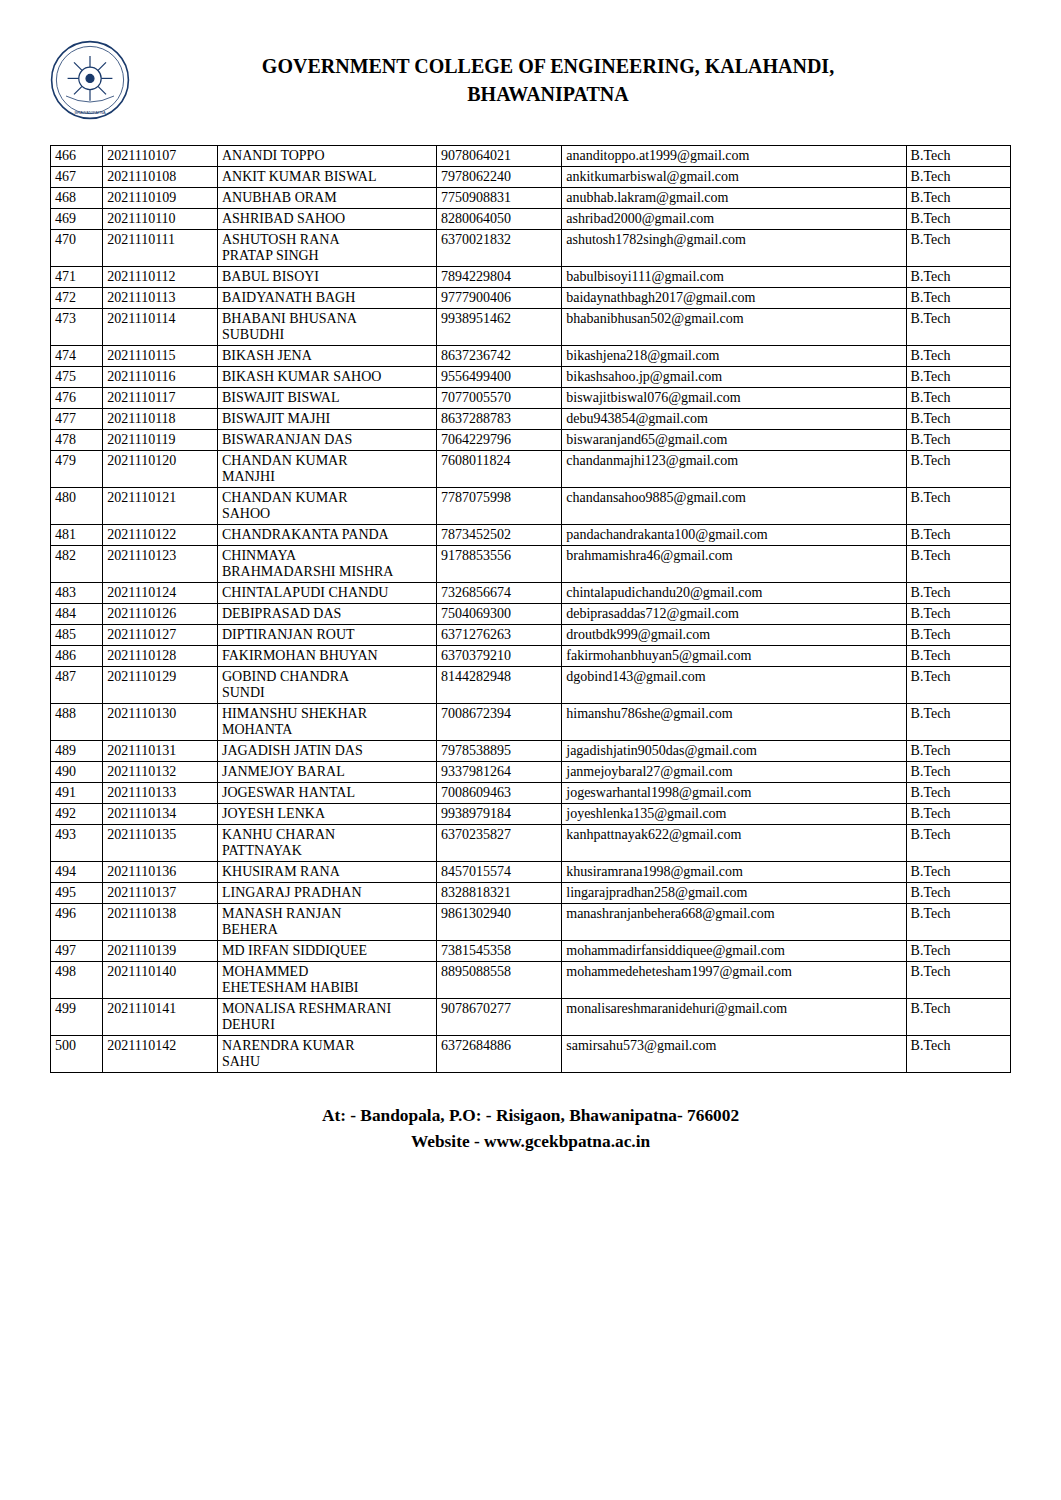BHAWANIPATNA
GOVERNMENT COLLEGE OF ENGINEERING, KALAHANDI,
BHAWANIPATNA
| 466 | 2021110107 | ANANDI TOPPO | 9078064021 | ananditoppo.at1999@gmail.com | B.Tech |
| 467 | 2021110108 | ANKIT KUMAR BISWAL | 7978062240 | ankitkumarbiswal@gmail.com | B.Tech |
| 468 | 2021110109 | ANUBHAB ORAM | 7750908831 | anubhab.lakram@gmail.com | B.Tech |
| 469 | 2021110110 | ASHRIBAD SAHOO | 8280064050 | ashribad2000@gmail.com | B.Tech |
| 470 | 2021110111 | ASHUTOSH RANA PRATAP SINGH | 6370021832 | ashutosh1782singh@gmail.com | B.Tech |
| 471 | 2021110112 | BABUL BISOYI | 7894229804 | babulbisoyi111@gmail.com | B.Tech |
| 472 | 2021110113 | BAIDYANATH BAGH | 9777900406 | baidaynathbagh2017@gmail.com | B.Tech |
| 473 | 2021110114 | BHABANI BHUSANA SUBUDHI | 9938951462 | bhabanibhusan502@gmail.com | B.Tech |
| 474 | 2021110115 | BIKASH JENA | 8637236742 | bikashjena218@gmail.com | B.Tech |
| 475 | 2021110116 | BIKASH KUMAR SAHOO | 9556499400 | bikashsahoo.jp@gmail.com | B.Tech |
| 476 | 2021110117 | BISWAJIT BISWAL | 7077005570 | biswajitbiswal076@gmail.com | B.Tech |
| 477 | 2021110118 | BISWAJIT MAJHI | 8637288783 | debu943854@gmail.com | B.Tech |
| 478 | 2021110119 | BISWARANJAN DAS | 7064229796 | biswaranjand65@gmail.com | B.Tech |
| 479 | 2021110120 | CHANDAN KUMAR MANJHI | 7608011824 | chandanmajhi123@gmail.com | B.Tech |
| 480 | 2021110121 | CHANDAN KUMAR SAHOO | 7787075998 | chandansahoo9885@gmail.com | B.Tech |
| 481 | 2021110122 | CHANDRAKANTA PANDA | 7873452502 | pandachandrakanta100@gmail.com | B.Tech |
| 482 | 2021110123 | CHINMAYA BRAHMADARSHI MISHRA | 9178853556 | brahmamishra46@gmail.com | B.Tech |
| 483 | 2021110124 | CHINTALAPUDI CHANDU | 7326856674 | chintalapudichandu20@gmail.com | B.Tech |
| 484 | 2021110126 | DEBIPRASAD DAS | 7504069300 | debiprasaddas712@gmail.com | B.Tech |
| 485 | 2021110127 | DIPTIRANJAN ROUT | 6371276263 | droutbdk999@gmail.com | B.Tech |
| 486 | 2021110128 | FAKIRMOHAN BHUYAN | 6370379210 | fakirmohanbhuyan5@gmail.com | B.Tech |
| 487 | 2021110129 | GOBIND CHANDRA SUNDI | 8144282948 | dgobind143@gmail.com | B.Tech |
| 488 | 2021110130 | HIMANSHU SHEKHAR MOHANTA | 7008672394 | himanshu786she@gmail.com | B.Tech |
| 489 | 2021110131 | JAGADISH JATIN DAS | 7978538895 | jagadishjatin9050das@gmail.com | B.Tech |
| 490 | 2021110132 | JANMEJOY BARAL | 9337981264 | janmejoybaral27@gmail.com | B.Tech |
| 491 | 2021110133 | JOGESWAR HANTAL | 7008609463 | jogeswarhantal1998@gmail.com | B.Tech |
| 492 | 2021110134 | JOYESH LENKA | 9938979184 | joyeshlenka135@gmail.com | B.Tech |
| 493 | 2021110135 | KANHU CHARAN PATTNAYAK | 6370235827 | kanhpattnayak622@gmail.com | B.Tech |
| 494 | 2021110136 | KHUSIRAM RANA | 8457015574 | khusiramrana1998@gmail.com | B.Tech |
| 495 | 2021110137 | LINGARAJ PRADHAN | 8328818321 | lingarajpradhan258@gmail.com | B.Tech |
| 496 | 2021110138 | MANASH RANJAN BEHERA | 9861302940 | manashranjanbehera668@gmail.com | B.Tech |
| 497 | 2021110139 | MD IRFAN SIDDIQUEE | 7381545358 | mohammadirfansiddiquee@gmail.com | B.Tech |
| 498 | 2021110140 | MOHAMMED EHETESHAM HABIBI | 8895088558 | mohammedehetesham1997@gmail.com | B.Tech |
| 499 | 2021110141 | MONALISA RESHMARANI DEHURI | 9078670277 | monalisareshmaranidehuri@gmail.com | B.Tech |
| 500 | 2021110142 | NARENDRA KUMAR SAHU | 6372684886 | samirsahu573@gmail.com | B.Tech |
At: - Bandopala, P.O: - Risigaon, Bhawanipatna- 766002
Website - www.gcekbpatna.ac.in